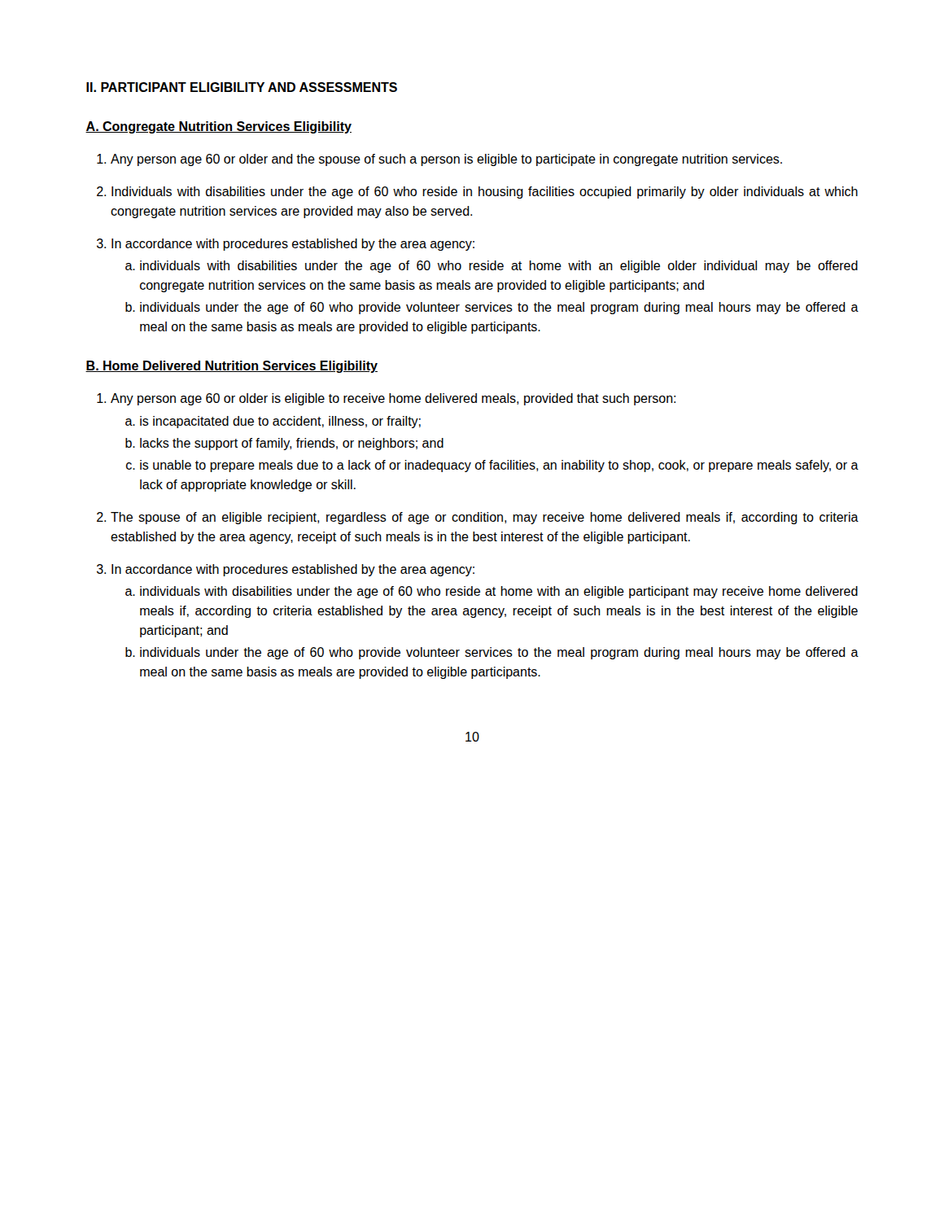II. PARTICIPANT ELIGIBILITY AND ASSESSMENTS
A. Congregate Nutrition Services Eligibility
Any person age 60 or older and the spouse of such a person is eligible to participate in congregate nutrition services.
Individuals with disabilities under the age of 60 who reside in housing facilities occupied primarily by older individuals at which congregate nutrition services are provided may also be served.
In accordance with procedures established by the area agency:
individuals with disabilities under the age of 60 who reside at home with an eligible older individual may be offered congregate nutrition services on the same basis as meals are provided to eligible participants; and
individuals under the age of 60 who provide volunteer services to the meal program during meal hours may be offered a meal on the same basis as meals are provided to eligible participants.
B. Home Delivered Nutrition Services Eligibility
Any person age 60 or older is eligible to receive home delivered meals, provided that such person:
is incapacitated due to accident, illness, or frailty;
lacks the support of family, friends, or neighbors; and
is unable to prepare meals due to a lack of or inadequacy of facilities, an inability to shop, cook, or prepare meals safely, or a lack of appropriate knowledge or skill.
The spouse of an eligible recipient, regardless of age or condition, may receive home delivered meals if, according to criteria established by the area agency, receipt of such meals is in the best interest of the eligible participant.
In accordance with procedures established by the area agency:
individuals with disabilities under the age of 60 who reside at home with an eligible participant may receive home delivered meals if, according to criteria established by the area agency, receipt of such meals is in the best interest of the eligible participant; and
individuals under the age of 60 who provide volunteer services to the meal program during meal hours may be offered a meal on the same basis as meals are provided to eligible participants.
10